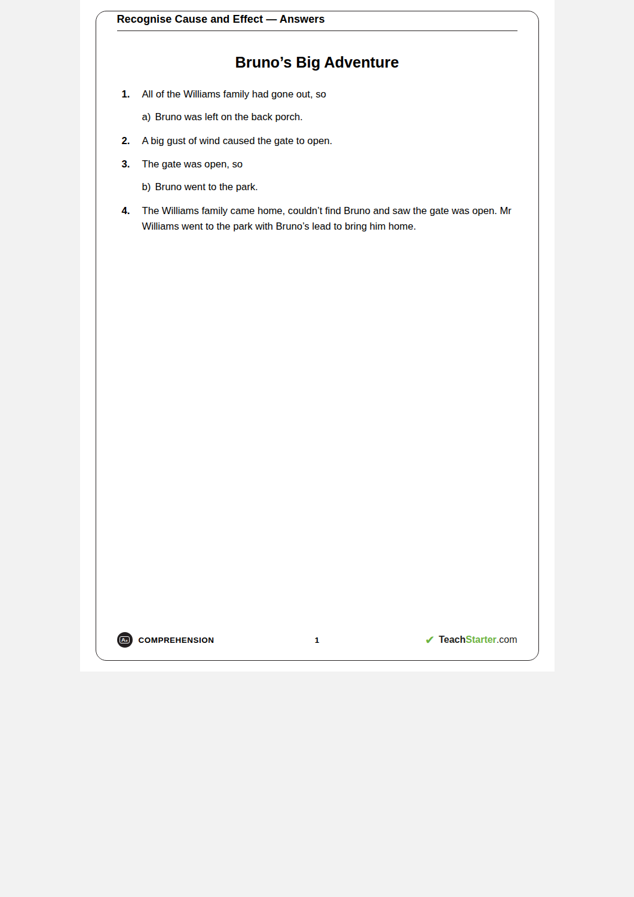Recognise Cause and Effect — Answers
Bruno’s Big Adventure
All of the Williams family had gone out, so a) Bruno was left on the back porch.
A big gust of wind caused the gate to open.
The gate was open, so b) Bruno went to the park.
The Williams family came home, couldn’t find Bruno and saw the gate was open. Mr Williams went to the park with Bruno’s lead to bring him home.
A₂
COMPREHENSION
1
✔ Teach Starter.com